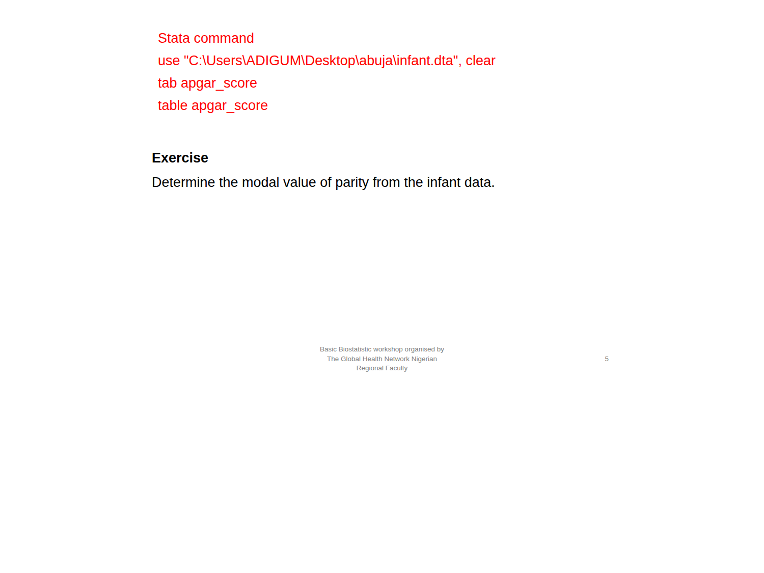Stata command
use "C:\Users\ADIGUM\Desktop\abuja\infant.dta", clear
tab apgar_score
table apgar_score
Exercise
Determine the modal value of parity from the infant data.
Basic Biostatistic workshop organised by
The Global Health Network Nigerian
Regional Faculty
5